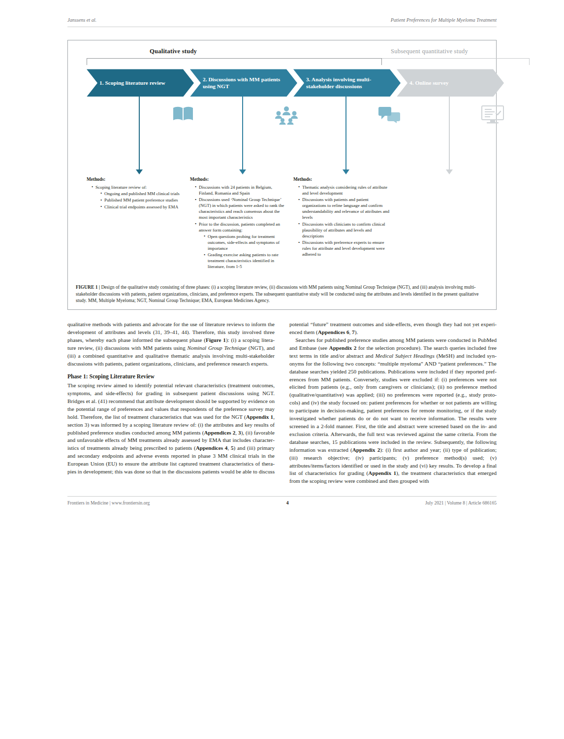Janssens et al.
Patient Preferences for Multiple Myeloma Treatment
Qualitative study
Subsequent quantitative study
1. Scoping literature review
2. Discussions with MM patients
using NGT
3. Analysis involving multi-
stakeholder discussions
4. Online survey
Methods:
Scoping literature review of:
Ongoing and published MM clinical trials
Published MM patient preference studies
Clinical trial endpoints assessed by EMA
Methods:
Discussions with 24 patients in Belgium, Finland, Romania and Spain
Discussions used ‘Nominal Group Technique’ (NGT) in which patients were asked to rank the characteristics and reach consensus about the most important characteristics
Prior to the discussion, patients completed an answer form containing:
Open questions probing for treatment outcomes, side-effects and symptoms of importance
Grading exercise asking patients to rate treatment characteristics identified in literature, from 1-5
Methods:
Thematic analysis considering rules of attribute and level development
Discussions with patients and patient organizations to refine language and confirm understandability and relevance of attributes and levels
Discussions with clinicians to confirm clinical plausibility of attributes and levels and descriptions
Discussions with preference experts to ensure rules for attribute and level development were adhered to
FIGURE 1 | Design of the qualitative study consisting of three phases: (i) a scoping literature review, (ii) discussions with MM patients using Nominal Group Technique (NGT), and (iii) analysis involving multi-stakeholder discussions with patients, patient organizations, clinicians, and preference experts. The subsequent quantitative study will be conducted using the attributes and levels identified in the present qualitative study. MM, Multiple Myeloma; NGT, Nominal Group Technique; EMA, European Medicines Agency.
qualitative methods with patients and advocate for the use of literature reviews to inform the development of attributes and levels (31, 39–41, 44). Therefore, this study involved three phases, whereby each phase informed the subsequent phase (Figure 1): (i) a scoping literature review, (ii) discussions with MM patients using Nominal Group Technique (NGT), and (iii) a combined quantitative and qualitative thematic analysis involving multi-stakeholder discussions with patients, patient organizations, clinicians, and preference research experts.
Phase 1: Scoping Literature Review
The scoping review aimed to identify potential relevant characteristics (treatment outcomes, symptoms, and side-effects) for grading in subsequent patient discussions using NGT. Bridges et al. (41) recommend that attribute development should be supported by evidence on the potential range of preferences and values that respondents of the preference survey may hold. Therefore, the list of treatment characteristics that was used for the NGT (Appendix 1, section 3) was informed by a scoping literature review of: (i) the attributes and key results of published preference studies conducted among MM patients (Appendices 2, 3), (ii) favorable and unfavorable effects of MM treatments already assessed by EMA that includes characteristics of treatments already being prescribed to patients (Appendices 4, 5) and (iii) primary and secondary endpoints and adverse events reported in phase 3 MM clinical trials in the European Union (EU) to ensure the attribute list captured treatment characteristics of therapies in development; this was done so that in the discussions patients would be able to discuss potential “future” treatment outcomes and side-effects, even though they had not yet experienced them (Appendices 6, 7).
Searches for published preference studies among MM patients were conducted in PubMed and Embase (see Appendix 2 for the selection procedure). The search queries included free text terms in title and/or abstract and Medical Subject Headings (MeSH) and included synonyms for the following two concepts: “multiple myeloma” AND “patient preferences.” The database searches yielded 250 publications. Publications were included if they reported preferences from MM patients. Conversely, studies were excluded if: (i) preferences were not elicited from patients (e.g., only from caregivers or clinicians); (ii) no preference method (qualitative/quantitative) was applied; (iii) no preferences were reported (e.g., study protocols) and (iv) the study focused on: patient preferences for whether or not patients are willing to participate in decision-making, patient preferences for remote monitoring, or if the study investigated whether patients do or do not want to receive information. The results were screened in a 2-fold manner. First, the title and abstract were screened based on the in- and exclusion criteria. Afterwards, the full text was reviewed against the same criteria. From the database searches, 15 publications were included in the review. Subsequently, the following information was extracted (Appendix 2): (i) first author and year; (ii) type of publication; (iii) research objective; (iv) participants; (v) preference method(s) used; (v) attributes/items/factors identified or used in the study and (vi) key results. To develop a final list of characteristics for grading (Appendix 1), the treatment characteristics that emerged from the scoping review were combined and then grouped with
Frontiers in Medicine | www.frontiersin.org
4
July 2021 | Volume 8 | Article 686165